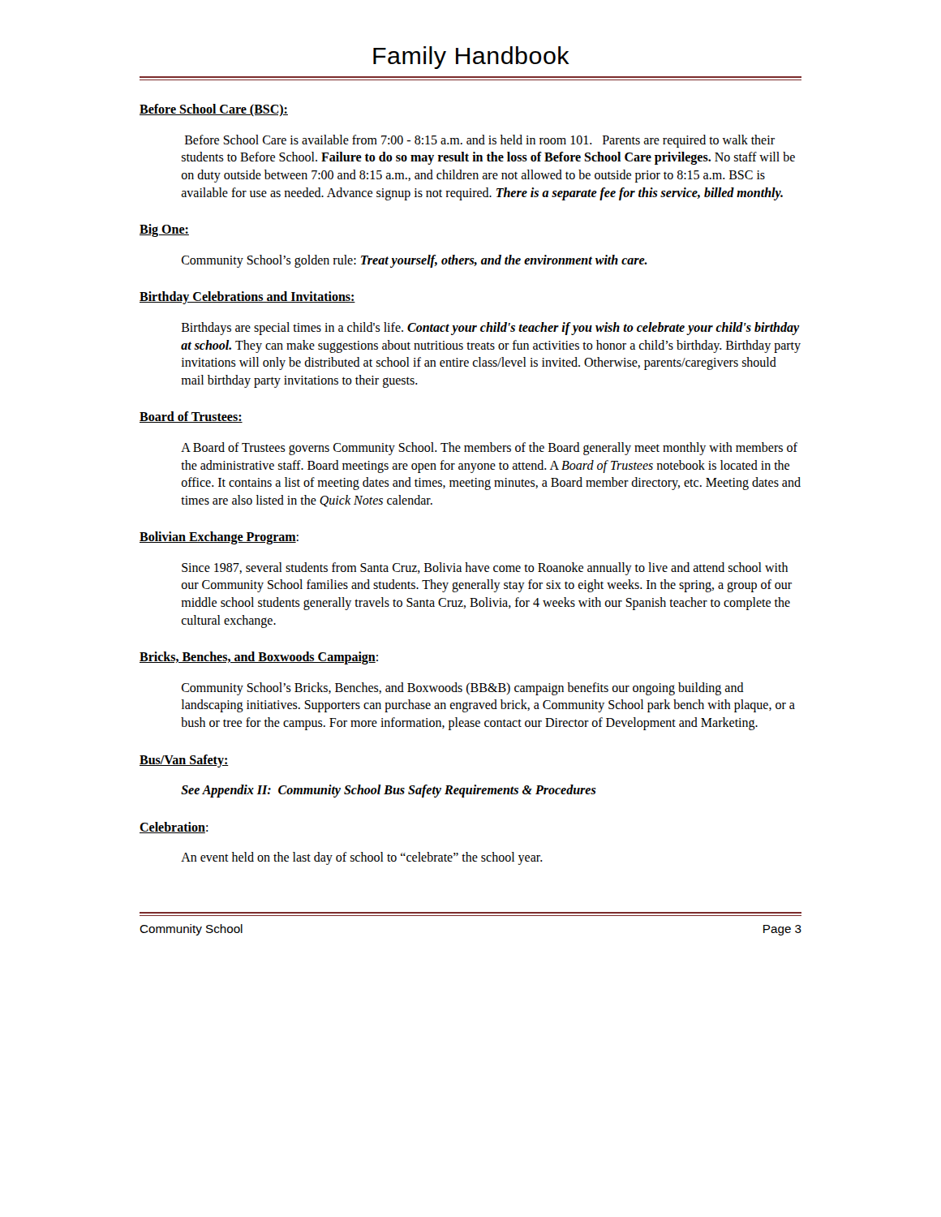Family Handbook
Before School Care (BSC):
Before School Care is available from 7:00 - 8:15 a.m. and is held in room 101. Parents are required to walk their students to Before School. Failure to do so may result in the loss of Before School Care privileges. No staff will be on duty outside between 7:00 and 8:15 a.m., and children are not allowed to be outside prior to 8:15 a.m. BSC is available for use as needed. Advance signup is not required. There is a separate fee for this service, billed monthly.
Big One:
Community School’s golden rule: Treat yourself, others, and the environment with care.
Birthday Celebrations and Invitations:
Birthdays are special times in a child's life. Contact your child's teacher if you wish to celebrate your child's birthday at school. They can make suggestions about nutritious treats or fun activities to honor a child’s birthday. Birthday party invitations will only be distributed at school if an entire class/level is invited. Otherwise, parents/caregivers should mail birthday party invitations to their guests.
Board of Trustees:
A Board of Trustees governs Community School. The members of the Board generally meet monthly with members of the administrative staff. Board meetings are open for anyone to attend. A Board of Trustees notebook is located in the office. It contains a list of meeting dates and times, meeting minutes, a Board member directory, etc. Meeting dates and times are also listed in the Quick Notes calendar.
Bolivian Exchange Program
:
Since 1987, several students from Santa Cruz, Bolivia have come to Roanoke annually to live and attend school with our Community School families and students. They generally stay for six to eight weeks. In the spring, a group of our middle school students generally travels to Santa Cruz, Bolivia, for 4 weeks with our Spanish teacher to complete the cultural exchange.
Bricks, Benches, and Boxwoods Campaign
:
Community School’s Bricks, Benches, and Boxwoods (BB&B) campaign benefits our ongoing building and landscaping initiatives. Supporters can purchase an engraved brick, a Community School park bench with plaque, or a bush or tree for the campus. For more information, please contact our Director of Development and Marketing.
Bus/Van Safety:
See Appendix II: Community School Bus Safety Requirements & Procedures
Celebration
:
An event held on the last day of school to “celebrate” the school year.
Community School Page 3